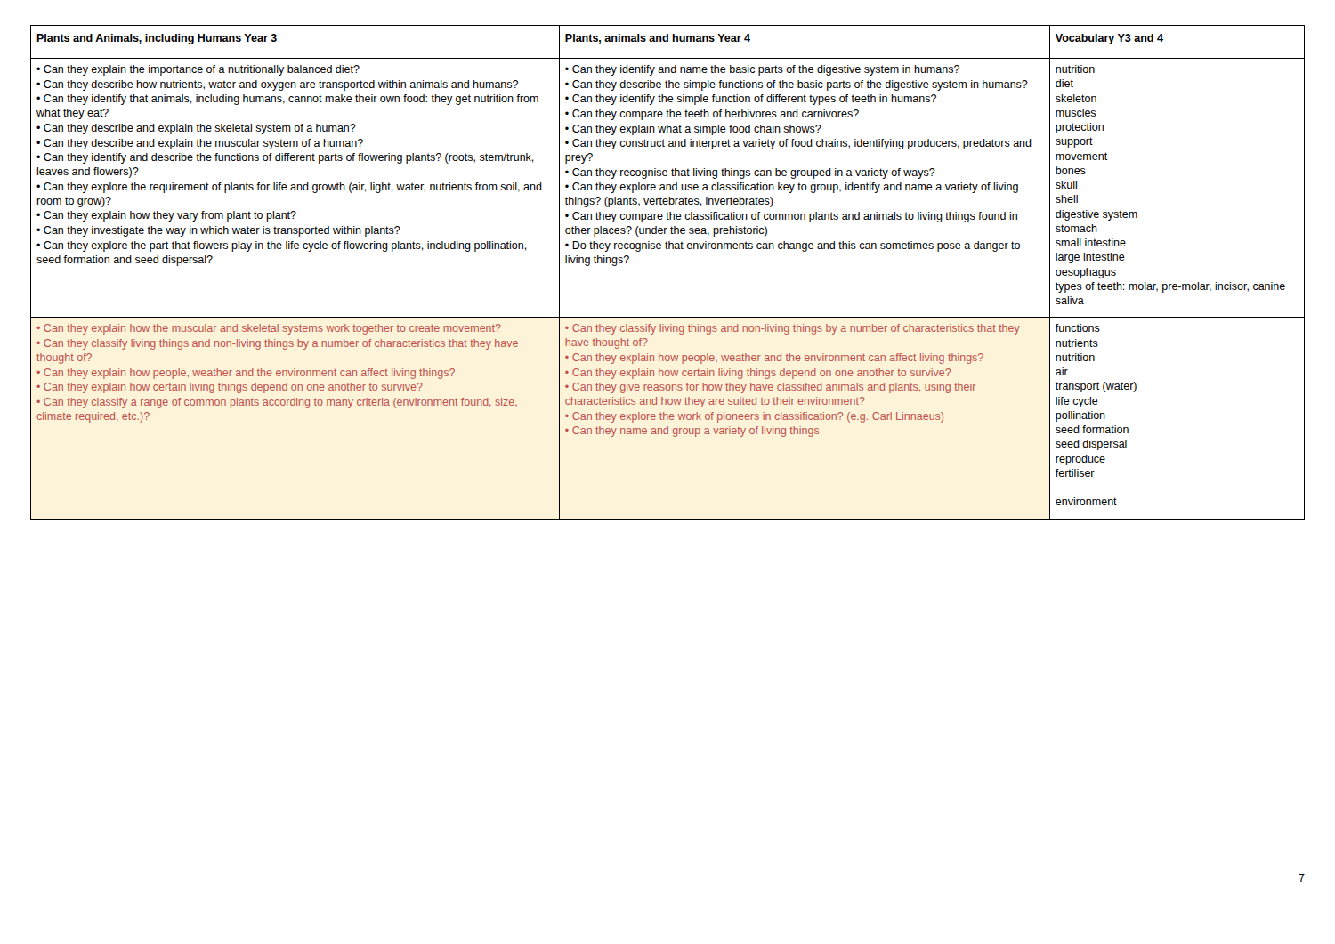| Plants and Animals, including Humans Year 3 | Plants, animals and humans Year 4 | Vocabulary Y3 and 4 |
| --- | --- | --- |
| Can they explain the importance of a nutritionally balanced diet? Can they describe how nutrients, water and oxygen are transported within animals and humans? Can they identify that animals, including humans, cannot make their own food: they get nutrition from what they eat? Can they describe and explain the skeletal system of a human? Can they describe and explain the muscular system of a human? Can they identify and describe the functions of different parts of flowering plants? (roots, stem/trunk, leaves and flowers)? Can they explore the requirement of plants for life and growth (air, light, water, nutrients from soil, and room to grow)? Can they explain how they vary from plant to plant? Can they investigate the way in which water is transported within plants? Can they explore the part that flowers play in the life cycle of flowering plants, including pollination, seed formation and seed dispersal? | Can they identify and name the basic parts of the digestive system in humans? Can they describe the simple functions of the basic parts of the digestive system in humans? Can they identify the simple function of different types of teeth in humans? Can they compare the teeth of herbivores and carnivores? Can they explain what a simple food chain shows? Can they construct and interpret a variety of food chains, identifying producers, predators and prey? Can they recognise that living things can be grouped in a variety of ways? Can they explore and use a classification key to group, identify and name a variety of living things? (plants, vertebrates, invertebrates) Can they compare the classification of common plants and animals to living things found in other places? (under the sea, prehistoric) Do they recognise that environments can change and this can sometimes pose a danger to living things? | nutrition diet skeleton muscles protection support movement bones skull shell digestive system stomach small intestine large intestine oesophagus types of teeth: molar, pre-molar, incisor, canine saliva |
| Can they explain how the muscular and skeletal systems work together to create movement? Can they classify living things and non-living things by a number of characteristics that they have thought of? Can they explain how people, weather and the environment can affect living things? Can they explain how certain living things depend on one another to survive? Can they classify a range of common plants according to many criteria (environment found, size, climate required, etc.)? | Can they classify living things and non-living things by a number of characteristics that they have thought of? Can they explain how people, weather and the environment can affect living things? Can they explain how certain living things depend on one another to survive? Can they give reasons for how they have classified animals and plants, using their characteristics and how they are suited to their environment? Can they explore the work of pioneers in classification? (e.g. Carl Linnaeus) Can they name and group a variety of living things | functions nutrients nutrition air transport (water) life cycle pollination seed formation seed dispersal reproduce fertiliser environment |
7